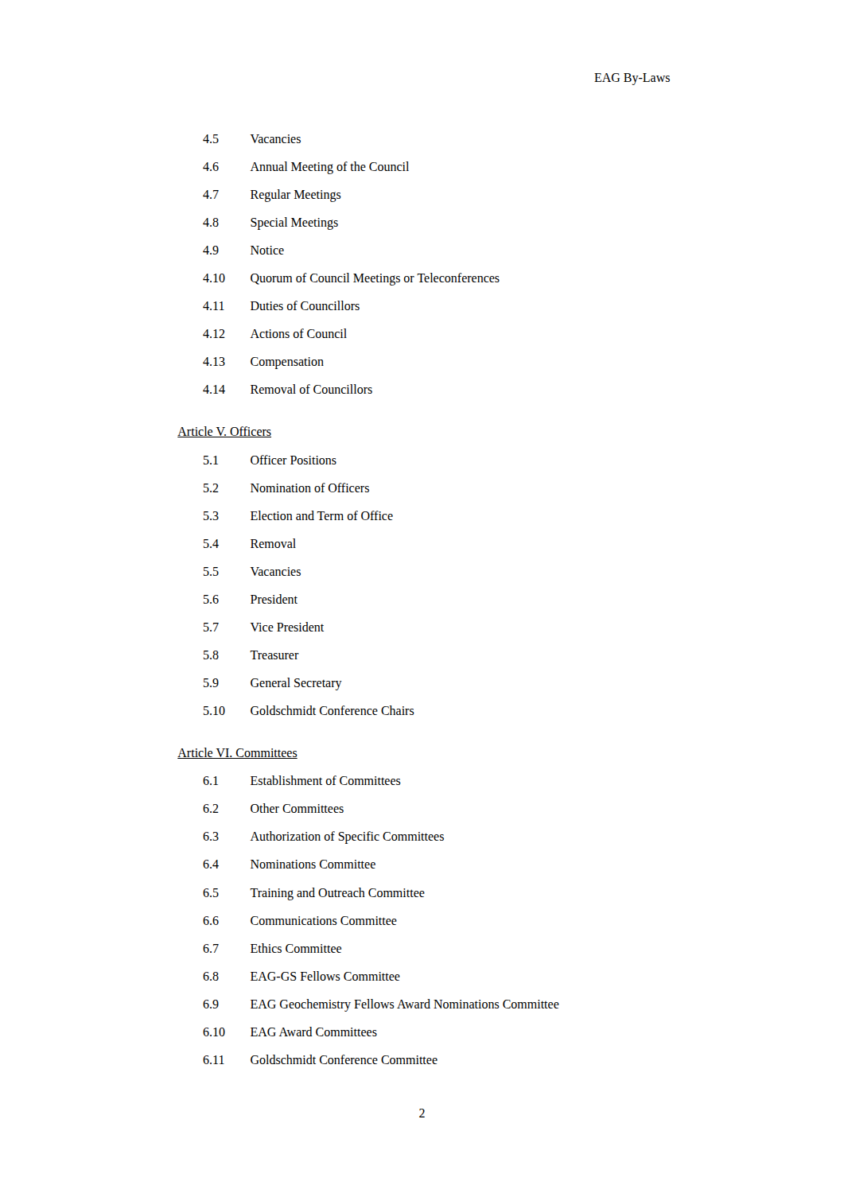EAG By-Laws
4.5 Vacancies
4.6 Annual Meeting of the Council
4.7 Regular Meetings
4.8 Special Meetings
4.9 Notice
4.10 Quorum of Council Meetings or Teleconferences
4.11 Duties of Councillors
4.12 Actions of Council
4.13 Compensation
4.14 Removal of Councillors
Article V. Officers
5.1 Officer Positions
5.2 Nomination of Officers
5.3 Election and Term of Office
5.4 Removal
5.5 Vacancies
5.6 President
5.7 Vice President
5.8 Treasurer
5.9 General Secretary
5.10 Goldschmidt Conference Chairs
Article VI. Committees
6.1 Establishment of Committees
6.2 Other Committees
6.3 Authorization of Specific Committees
6.4 Nominations Committee
6.5 Training and Outreach Committee
6.6 Communications Committee
6.7 Ethics Committee
6.8 EAG-GS Fellows Committee
6.9 EAG Geochemistry Fellows Award Nominations Committee
6.10 EAG Award Committees
6.11 Goldschmidt Conference Committee
2